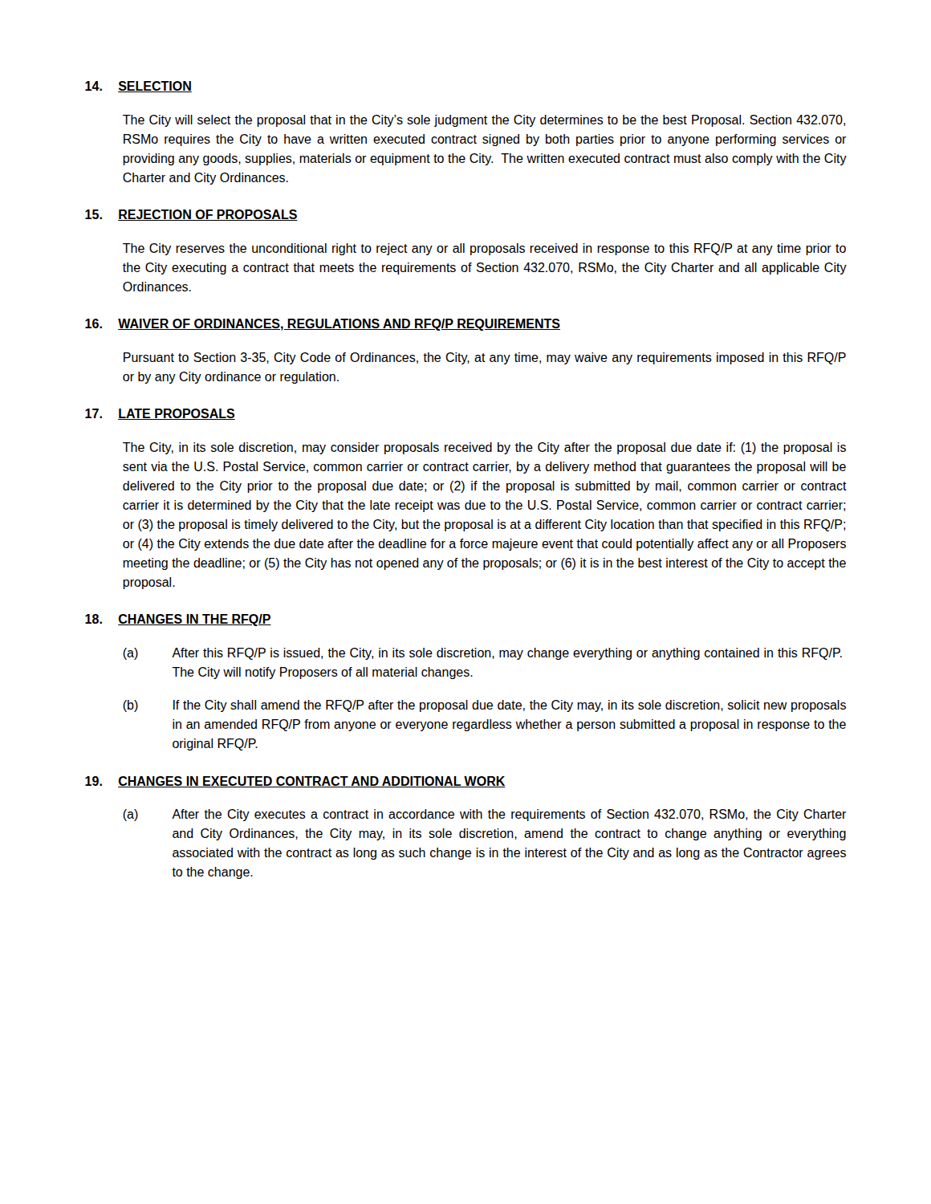14. Selection
The City will select the proposal that in the City’s sole judgment the City determines to be the best Proposal. Section 432.070, RSMo requires the City to have a written executed contract signed by both parties prior to anyone performing services or providing any goods, supplies, materials or equipment to the City. The written executed contract must also comply with the City Charter and City Ordinances.
15. Rejection of Proposals
The City reserves the unconditional right to reject any or all proposals received in response to this RFQ/P at any time prior to the City executing a contract that meets the requirements of Section 432.070, RSMo, the City Charter and all applicable City Ordinances.
16. Waiver of Ordinances, Regulations and RFQ/P Requirements
Pursuant to Section 3-35, City Code of Ordinances, the City, at any time, may waive any requirements imposed in this RFQ/P or by any City ordinance or regulation.
17. Late Proposals
The City, in its sole discretion, may consider proposals received by the City after the proposal due date if: (1) the proposal is sent via the U.S. Postal Service, common carrier or contract carrier, by a delivery method that guarantees the proposal will be delivered to the City prior to the proposal due date; or (2) if the proposal is submitted by mail, common carrier or contract carrier it is determined by the City that the late receipt was due to the U.S. Postal Service, common carrier or contract carrier; or (3) the proposal is timely delivered to the City, but the proposal is at a different City location than that specified in this RFQ/P; or (4) the City extends the due date after the deadline for a force majeure event that could potentially affect any or all Proposers meeting the deadline; or (5) the City has not opened any of the proposals; or (6) it is in the best interest of the City to accept the proposal.
18. Changes in the RFQ/P
(a)
After this RFQ/P is issued, the City, in its sole discretion, may change everything or anything contained in this RFQ/P. The City will notify Proposers of all material changes.
(b)
If the City shall amend the RFQ/P after the proposal due date, the City may, in its sole discretion, solicit new proposals in an amended RFQ/P from anyone or everyone regardless whether a person submitted a proposal in response to the original RFQ/P.
19. Changes in Executed Contract and Additional Work
(a)
After the City executes a contract in accordance with the requirements of Section 432.070, RSMo, the City Charter and City Ordinances, the City may, in its sole discretion, amend the contract to change anything or everything associated with the contract as long as such change is in the interest of the City and as long as the Contractor agrees to the change.